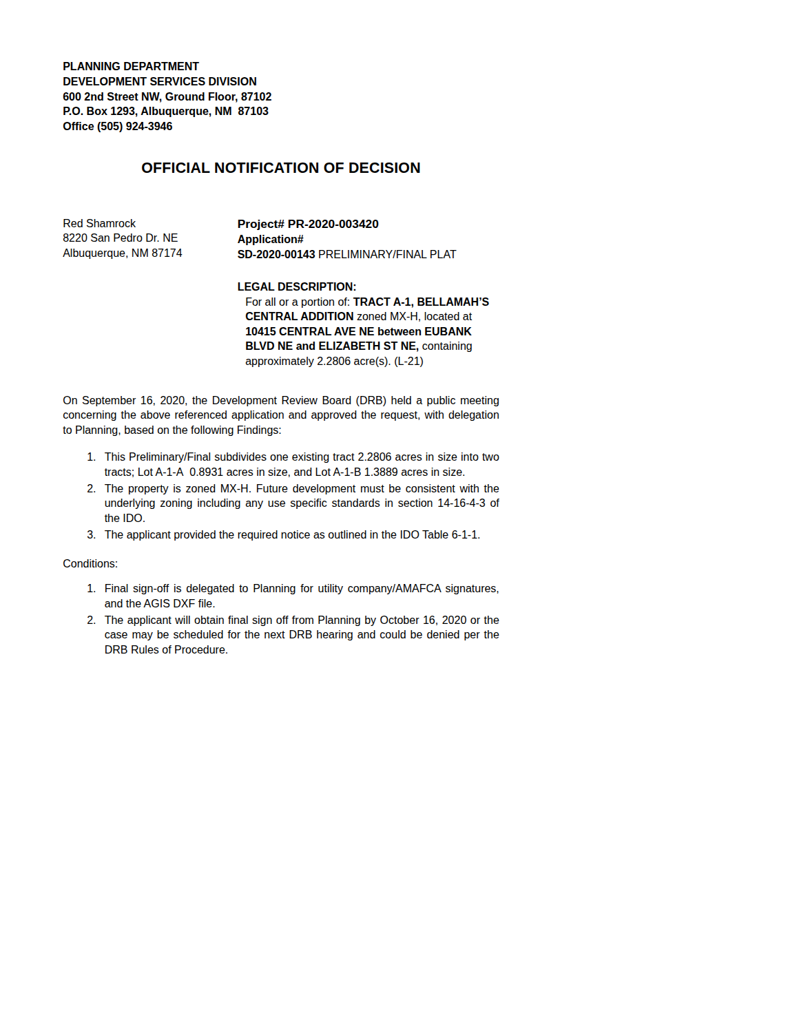PLANNING DEPARTMENT
DEVELOPMENT SERVICES DIVISION
600 2nd Street NW, Ground Floor, 87102
P.O. Box 1293, Albuquerque, NM 87103
Office (505) 924-3946
OFFICIAL NOTIFICATION OF DECISION
| Red Shamrock 8220 San Pedro Dr. NE Albuquerque, NM 87174 | Project# PR-2020-003420 Application# SD-2020-00143 PRELIMINARY/FINAL PLAT LEGAL DESCRIPTION: For all or a portion of: TRACT A-1, BELLAMAH’S CENTRAL ADDITION zoned MX-H, located at 10415 CENTRAL AVE NE between EUBANK BLVD NE and ELIZABETH ST NE, containing approximately 2.2806 acre(s). (L-21) |
On September 16, 2020, the Development Review Board (DRB) held a public meeting concerning the above referenced application and approved the request, with delegation to Planning, based on the following Findings:
This Preliminary/Final subdivides one existing tract 2.2806 acres in size into two tracts; Lot A-1-A 0.8931 acres in size, and Lot A-1-B 1.3889 acres in size.
The property is zoned MX-H. Future development must be consistent with the underlying zoning including any use specific standards in section 14-16-4-3 of the IDO.
The applicant provided the required notice as outlined in the IDO Table 6-1-1.
Conditions:
Final sign-off is delegated to Planning for utility company/AMAFCA signatures, and the AGIS DXF file.
The applicant will obtain final sign off from Planning by October 16, 2020 or the case may be scheduled for the next DRB hearing and could be denied per the DRB Rules of Procedure.